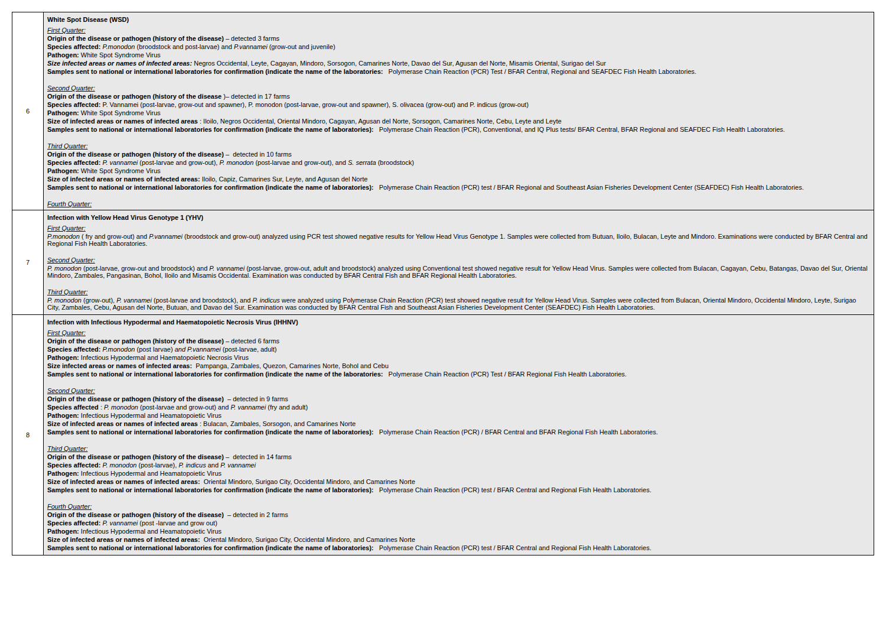| 6 | White Spot Disease (WSD) First Quarter: Origin of the disease or pathogen (history of the disease) – detected 3 farms Species affected: P.monodon (broodstock and post-larvae) and P.vannamei (grow-out and juvenile) Pathogen: White Spot Syndrome Virus Size infected areas or names of infected areas: Negros Occidental, Leyte, Cagayan, Mindoro, Sorsogon, Camarines Norte, Davao del Sur, Agusan del Norte, Misamis Oriental, Surigao del Sur Samples sent to national or international laboratories for confirmation (indicate the name of the laboratories: Polymerase Chain Reaction (PCR) Test / BFAR Central, Regional and SEAFDEC Fish Health Laboratories. Second Quarter: Origin of the disease or pathogen (history of the disease )– detected in 17 farms Species affected: P. Vannamei (post-larvae, grow-out and spawner), P. monodon (post-larvae, grow-out and spawner), S. olivacea (grow-out) and P. indicus (grow-out) Pathogen: White Spot Syndrome Virus Size of infected areas or names of infected areas : Iloilo, Negros Occidental, Oriental Mindoro, Cagayan, Agusan del Norte, Sorsogon, Camarines Norte, Cebu, Leyte and Leyte Samples sent to national or international laboratories for confirmation (indicate the name of laboratories): Polymerase Chain Reaction (PCR), Conventional, and IQ Plus tests/ BFAR Central, BFAR Regional and SEAFDEC Fish Health Laboratories. Third Quarter: Origin of the disease or pathogen (history of the disease) – detected in 10 farms Species affected: P. vannamei (post-larvae and grow-out), P. monodon (post-larvae and grow-out), and S. serrata (broodstock) Pathogen: White Spot Syndrome Virus Size of infected areas or names of infected areas: Iloilo, Capiz, Camarines Sur, Leyte, and Agusan del Norte Samples sent to national or international laboratories for confirmation (indicate the name of laboratories): Polymerase Chain Reaction (PCR) test / BFAR Regional and Southeast Asian Fisheries Development Center (SEAFDEC) Fish Health Laboratories. Fourth Quarter: |
| 7 | Infection with Yellow Head Virus Genotype 1 (YHV) First Quarter: P.monodon ( fry and grow-out) and P.vannamei (broodstock and grow-out) analyzed using PCR test showed negative results for Yellow Head Virus Genotype 1. Samples were collected from Butuan, Iloilo, Bulacan, Leyte and Mindoro. Examinations were conducted by BFAR Central and Regional Fish Health Laboratories. Second Quarter: P. monodon (post-larvae, grow-out and broodstock) and P. vannamei (post-larvae, grow-out, adult and broodstock) analyzed using Conventional test showed negative result for Yellow Head Virus. Samples were collected from Bulacan, Cagayan, Cebu, Batangas, Davao del Sur, Oriental Mindoro, Zambales, Pangasinan, Bohol, Iloilo and Misamis Occidental. Examination was conducted by BFAR Central Fish and BFAR Regional Health Laboratories. Third Quarter: P. monodon (grow-out), P. vannamei (post-larvae and broodstock), and P. indicus were analyzed using Polymerase Chain Reaction (PCR) test showed negative result for Yellow Head Virus. Samples were collected from Bulacan, Oriental Mindoro, Occidental Mindoro, Leyte, Surigao City, Zambales, Cebu, Agusan del Norte, Butuan, and Davao del Sur. Examination was conducted by BFAR Central Fish and Southeast Asian Fisheries Development Center (SEAFDEC) Fish Health Laboratories. |
| 8 | Infection with Infectious Hypodermal and Haematopoietic Necrosis Virus (IHHNV) First Quarter: Origin of the disease or pathogen (history of the disease) – detected 6 farms Species affected: P.monodon (post larvae) and P.vannamei (post-larvae, adult) Pathogen: Infectious Hypodermal and Haematopoietic Necrosis Virus Size infected areas or names of infected areas: Pampanga, Zambales, Quezon, Camarines Norte, Bohol and Cebu Samples sent to national or international laboratories for confirmation (indicate the name of the laboratories: Polymerase Chain Reaction (PCR) Test / BFAR Regional Fish Health Laboratories. Second Quarter: Origin of the disease or pathogen (history of the disease) – detected in 9 farms Species affected : P. monodon (post-larvae and grow-out) and P. vannamei (fry and adult) Pathogen: Infectious Hypodermal and Heamatopoietic Virus Size of infected areas or names of infected areas : Bulacan, Zambales, Sorsogon, and Camarines Norte Samples sent to national or international laboratories for confirmation (indicate the name of laboratories): Polymerase Chain Reaction (PCR) / BFAR Central and BFAR Regional Fish Health Laboratories. Third Quarter: Origin of the disease or pathogen (history of the disease) – detected in 14 farms Species affected: P. monodon (post-larvae), P. indicus and P. vannamei Pathogen: Infectious Hypodermal and Heamatopoietic Virus Size of infected areas or names of infected areas: Oriental Mindoro, Surigao City, Occidental Mindoro, and Camarines Norte Samples sent to national or international laboratories for confirmation (indicate the name of laboratories): Polymerase Chain Reaction (PCR) test / BFAR Central and Regional Fish Health Laboratories. Fourth Quarter: Origin of the disease or pathogen (history of the disease) – detected in 2 farms Species affected: P. vannamei (post -larvae and grow out) Pathogen: Infectious Hypodermal and Heamatopoietic Virus Size of infected areas or names of infected areas: Oriental Mindoro, Surigao City, Occidental Mindoro, and Camarines Norte Samples sent to national or international laboratories for confirmation (indicate the name of laboratories): Polymerase Chain Reaction (PCR) test / BFAR Central and Regional Fish Health Laboratories. |